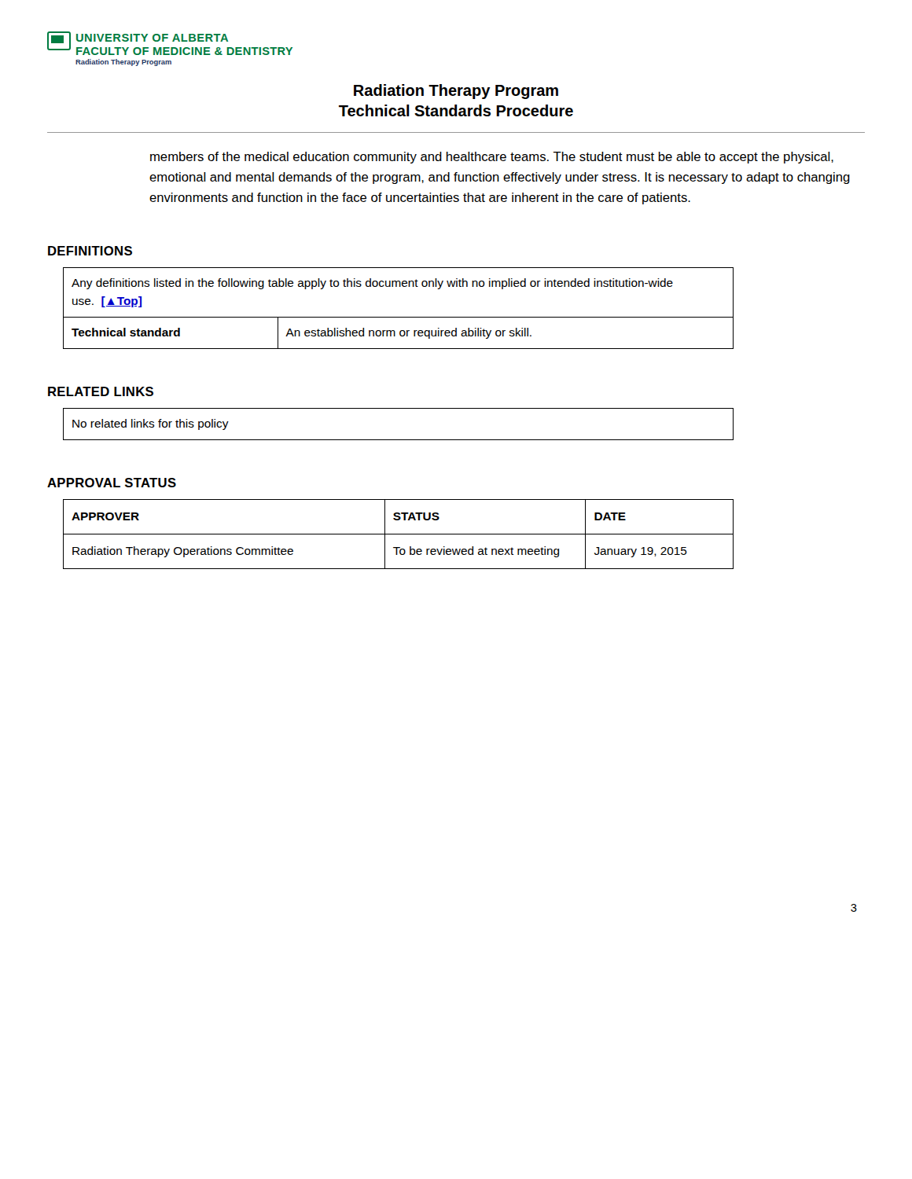UNIVERSITY OF ALBERTA
FACULTY OF MEDICINE & DENTISTRY
Radiation Therapy Program
Radiation Therapy Program
Technical Standards Procedure
members of the medical education community and healthcare teams. The student must be able to accept the physical, emotional and mental demands of the program, and function effectively under stress. It is necessary to adapt to changing environments and function in the face of uncertainties that are inherent in the care of patients.
DEFINITIONS
| Any definitions listed in the following table apply to this document only with no implied or intended institution-wide use. [▲Top] |
| Technical standard | An established norm or required ability or skill. |
RELATED LINKS
No related links for this policy
APPROVAL STATUS
| APPROVER | STATUS | DATE |
| --- | --- | --- |
| Radiation Therapy Operations Committee | To be reviewed at next meeting | January 19, 2015 |
3